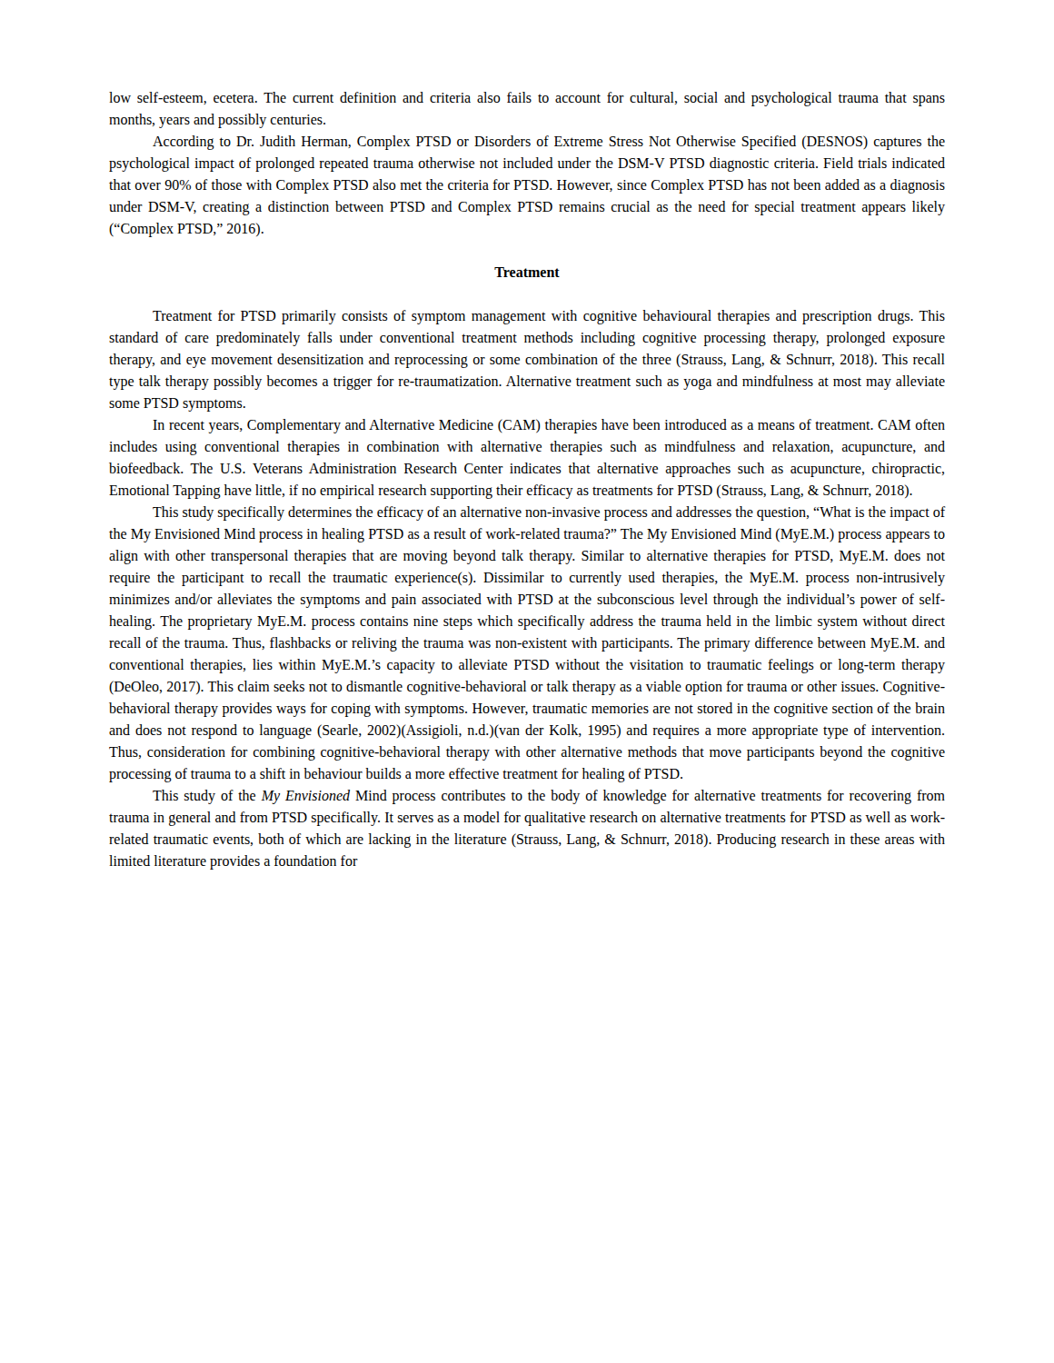low self-esteem, ecetera. The current definition and criteria also fails to account for cultural, social and psychological trauma that spans months, years and possibly centuries.
According to Dr. Judith Herman, Complex PTSD or Disorders of Extreme Stress Not Otherwise Specified (DESNOS) captures the psychological impact of prolonged repeated trauma otherwise not included under the DSM-V PTSD diagnostic criteria. Field trials indicated that over 90% of those with Complex PTSD also met the criteria for PTSD. However, since Complex PTSD has not been added as a diagnosis under DSM-V, creating a distinction between PTSD and Complex PTSD remains crucial as the need for special treatment appears likely (“Complex PTSD,” 2016).
Treatment
Treatment for PTSD primarily consists of symptom management with cognitive behavioural therapies and prescription drugs. This standard of care predominately falls under conventional treatment methods including cognitive processing therapy, prolonged exposure therapy, and eye movement desensitization and reprocessing or some combination of the three (Strauss, Lang, & Schnurr, 2018). This recall type talk therapy possibly becomes a trigger for re-traumatization. Alternative treatment such as yoga and mindfulness at most may alleviate some PTSD symptoms.
In recent years, Complementary and Alternative Medicine (CAM) therapies have been introduced as a means of treatment. CAM often includes using conventional therapies in combination with alternative therapies such as mindfulness and relaxation, acupuncture, and biofeedback. The U.S. Veterans Administration Research Center indicates that alternative approaches such as acupuncture, chiropractic, Emotional Tapping have little, if no empirical research supporting their efficacy as treatments for PTSD (Strauss, Lang, & Schnurr, 2018).
This study specifically determines the efficacy of an alternative non-invasive process and addresses the question, “What is the impact of the My Envisioned Mind process in healing PTSD as a result of work-related trauma?” The My Envisioned Mind (MyE.M.) process appears to align with other transpersonal therapies that are moving beyond talk therapy. Similar to alternative therapies for PTSD, MyE.M. does not require the participant to recall the traumatic experience(s). Dissimilar to currently used therapies, the MyE.M. process non-intrusively minimizes and/or alleviates the symptoms and pain associated with PTSD at the subconscious level through the individual’s power of self-healing. The proprietary MyE.M. process contains nine steps which specifically address the trauma held in the limbic system without direct recall of the trauma. Thus, flashbacks or reliving the trauma was non-existent with participants. The primary difference between MyE.M. and conventional therapies, lies within MyE.M.’s capacity to alleviate PTSD without the visitation to traumatic feelings or long-term therapy (DeOleo, 2017). This claim seeks not to dismantle cognitive-behavioral or talk therapy as a viable option for trauma or other issues. Cognitive-behavioral therapy provides ways for coping with symptoms. However, traumatic memories are not stored in the cognitive section of the brain and does not respond to language (Searle, 2002)(Assigioli, n.d.)(van der Kolk, 1995) and requires a more appropriate type of intervention. Thus, consideration for combining cognitive-behavioral therapy with other alternative methods that move participants beyond the cognitive processing of trauma to a shift in behaviour builds a more effective treatment for healing of PTSD.
This study of the My Envisioned Mind process contributes to the body of knowledge for alternative treatments for recovering from trauma in general and from PTSD specifically. It serves as a model for qualitative research on alternative treatments for PTSD as well as work-related traumatic events, both of which are lacking in the literature (Strauss, Lang, & Schnurr, 2018). Producing research in these areas with limited literature provides a foundation for